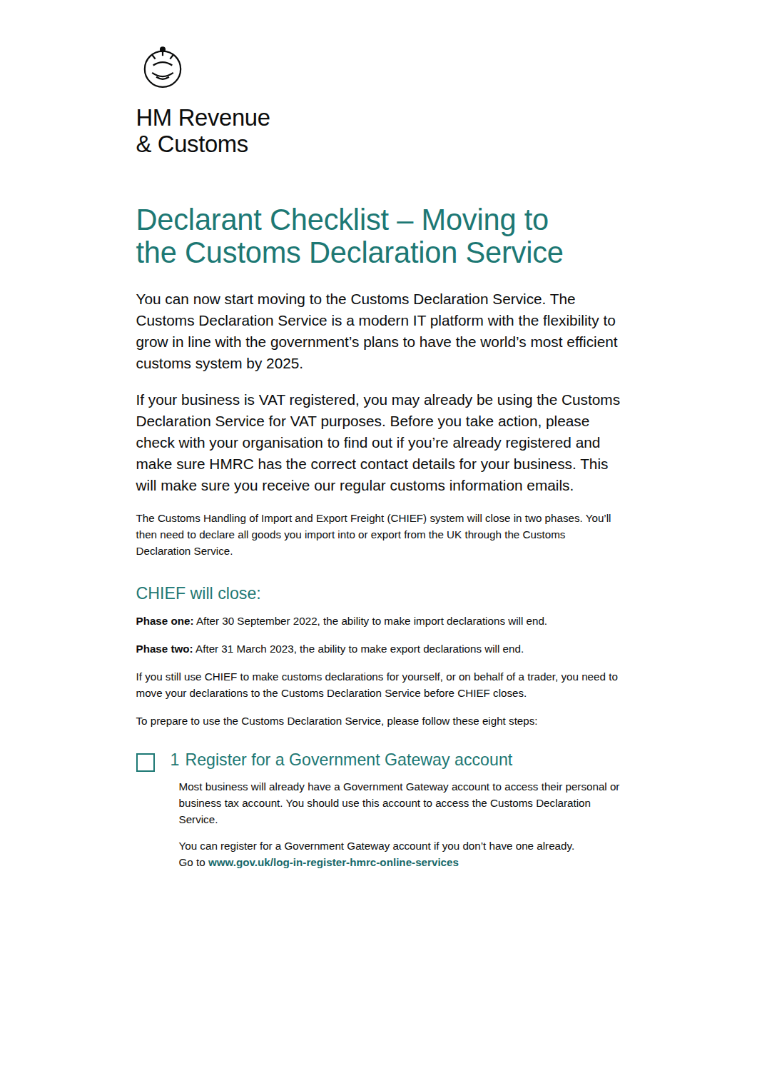HM Revenue
& Customs
Declarant Checklist – Moving to
the Customs Declaration Service
You can now start moving to the Customs Declaration Service. The Customs Declaration Service is a modern IT platform with the flexibility to grow in line with the government’s plans to have the world’s most efficient customs system by 2025.
If your business is VAT registered, you may already be using the Customs Declaration Service for VAT purposes. Before you take action, please check with your organisation to find out if you’re already registered and make sure HMRC has the correct contact details for your business. This will make sure you receive our regular customs information emails.
The Customs Handling of Import and Export Freight (CHIEF) system will close in two phases. You’ll then need to declare all goods you import into or export from the UK through the Customs Declaration Service.
CHIEF will close:
Phase one: After 30 September 2022, the ability to make import declarations will end.
Phase two: After 31 March 2023, the ability to make export declarations will end.
If you still use CHIEF to make customs declarations for yourself, or on behalf of a trader, you need to move your declarations to the Customs Declaration Service before CHIEF closes.
To prepare to use the Customs Declaration Service, please follow these eight steps:
1 Register for a Government Gateway account
Most business will already have a Government Gateway account to access their personal or business tax account. You should use this account to access the Customs Declaration Service.
You can register for a Government Gateway account if you don’t have one already.
Go to www.gov.uk/log-in-register-hmrc-online-services